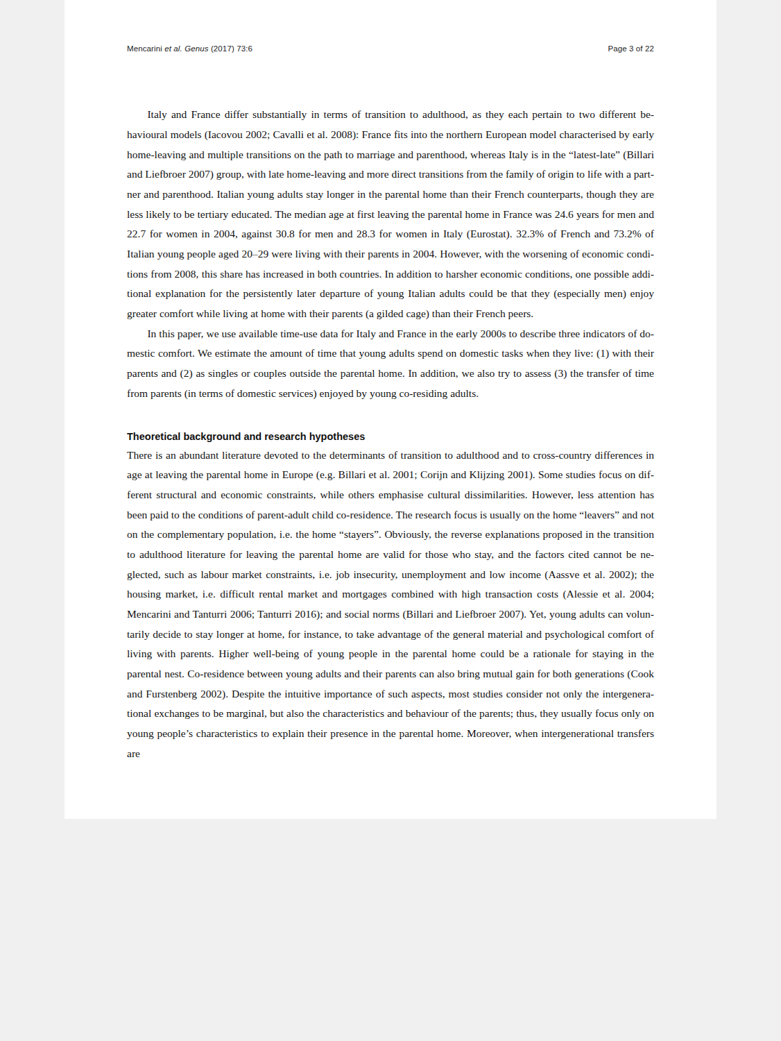Mencarini et al. Genus (2017) 73:6 Page 3 of 22
Italy and France differ substantially in terms of transition to adulthood, as they each pertain to two different behavioural models (Iacovou 2002; Cavalli et al. 2008): France fits into the northern European model characterised by early home-leaving and multiple transitions on the path to marriage and parenthood, whereas Italy is in the “latest-late” (Billari and Liefbroer 2007) group, with late home-leaving and more direct transitions from the family of origin to life with a partner and parenthood. Italian young adults stay longer in the parental home than their French counterparts, though they are less likely to be tertiary educated. The median age at first leaving the parental home in France was 24.6 years for men and 22.7 for women in 2004, against 30.8 for men and 28.3 for women in Italy (Eurostat). 32.3% of French and 73.2% of Italian young people aged 20–29 were living with their parents in 2004. However, with the worsening of economic conditions from 2008, this share has increased in both countries. In addition to harsher economic conditions, one possible additional explanation for the persistently later departure of young Italian adults could be that they (especially men) enjoy greater comfort while living at home with their parents (a gilded cage) than their French peers.
In this paper, we use available time-use data for Italy and France in the early 2000s to describe three indicators of domestic comfort. We estimate the amount of time that young adults spend on domestic tasks when they live: (1) with their parents and (2) as singles or couples outside the parental home. In addition, we also try to assess (3) the transfer of time from parents (in terms of domestic services) enjoyed by young co-residing adults.
Theoretical background and research hypotheses
There is an abundant literature devoted to the determinants of transition to adulthood and to cross-country differences in age at leaving the parental home in Europe (e.g. Billari et al. 2001; Corijn and Klijzing 2001). Some studies focus on different structural and economic constraints, while others emphasise cultural dissimilarities. However, less attention has been paid to the conditions of parent-adult child co-residence. The research focus is usually on the home “leavers” and not on the complementary population, i.e. the home “stayers”. Obviously, the reverse explanations proposed in the transition to adulthood literature for leaving the parental home are valid for those who stay, and the factors cited cannot be neglected, such as labour market constraints, i.e. job insecurity, unemployment and low income (Aassve et al. 2002); the housing market, i.e. difficult rental market and mortgages combined with high transaction costs (Alessie et al. 2004; Mencarini and Tanturri 2006; Tanturri 2016); and social norms (Billari and Liefbroer 2007). Yet, young adults can voluntarily decide to stay longer at home, for instance, to take advantage of the general material and psychological comfort of living with parents. Higher well-being of young people in the parental home could be a rationale for staying in the parental nest. Co-residence between young adults and their parents can also bring mutual gain for both generations (Cook and Furstenberg 2002). Despite the intuitive importance of such aspects, most studies consider not only the intergenerational exchanges to be marginal, but also the characteristics and behaviour of the parents; thus, they usually focus only on young people’s characteristics to explain their presence in the parental home. Moreover, when intergenerational transfers are